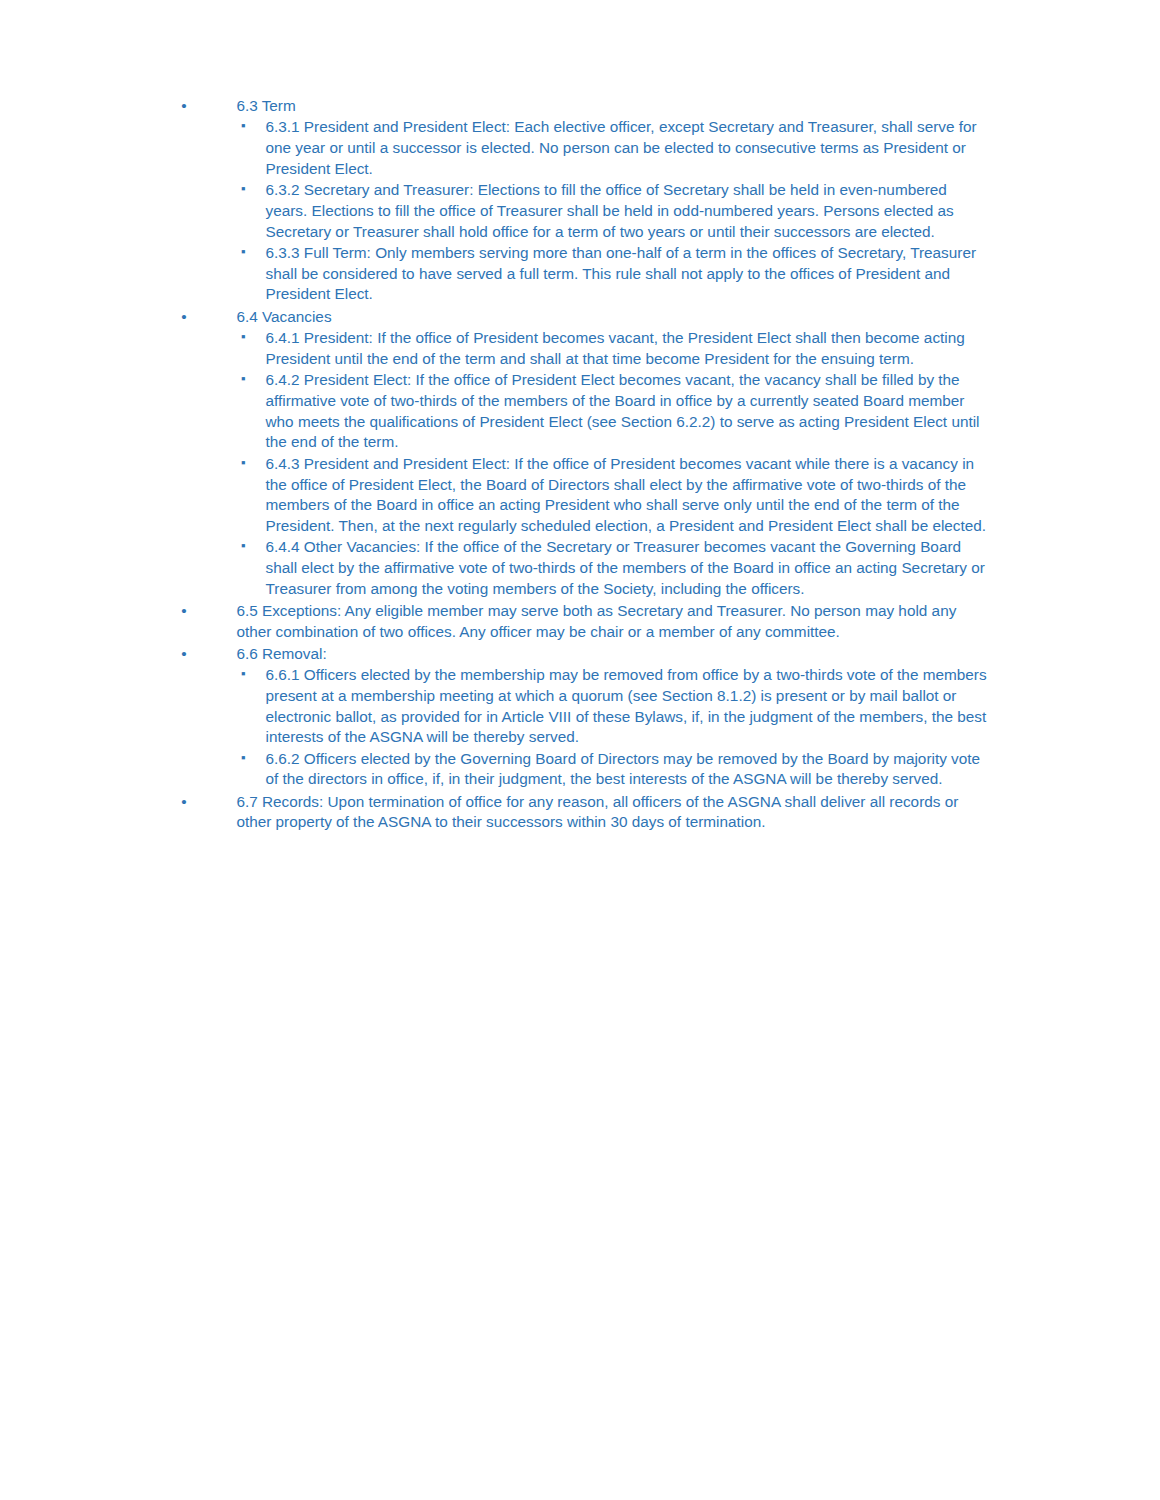6.3 Term
6.3.1 President and President Elect: Each elective officer, except Secretary and Treasurer, shall serve for one year or until a successor is elected. No person can be elected to consecutive terms as President or President Elect.
6.3.2 Secretary and Treasurer: Elections to fill the office of Secretary shall be held in even-numbered years. Elections to fill the office of Treasurer shall be held in odd-numbered years. Persons elected as Secretary or Treasurer shall hold office for a term of two years or until their successors are elected.
6.3.3 Full Term: Only members serving more than one-half of a term in the offices of Secretary, Treasurer shall be considered to have served a full term. This rule shall not apply to the offices of President and President Elect.
6.4 Vacancies
6.4.1 President: If the office of President becomes vacant, the President Elect shall then become acting President until the end of the term and shall at that time become President for the ensuing term.
6.4.2 President Elect: If the office of President Elect becomes vacant, the vacancy shall be filled by the affirmative vote of two-thirds of the members of the Board in office by a currently seated Board member who meets the qualifications of President Elect (see Section 6.2.2) to serve as acting President Elect until the end of the term.
6.4.3 President and President Elect: If the office of President becomes vacant while there is a vacancy in the office of President Elect, the Board of Directors shall elect by the affirmative vote of two-thirds of the members of the Board in office an acting President who shall serve only until the end of the term of the President. Then, at the next regularly scheduled election, a President and President Elect shall be elected.
6.4.4 Other Vacancies: If the office of the Secretary or Treasurer becomes vacant the Governing Board shall elect by the affirmative vote of two-thirds of the members of the Board in office an acting Secretary or Treasurer from among the voting members of the Society, including the officers.
6.5 Exceptions: Any eligible member may serve both as Secretary and Treasurer. No person may hold any other combination of two offices. Any officer may be chair or a member of any committee.
6.6 Removal:
6.6.1 Officers elected by the membership may be removed from office by a two-thirds vote of the members present at a membership meeting at which a quorum (see Section 8.1.2) is present or by mail ballot or electronic ballot, as provided for in Article VIII of these Bylaws, if, in the judgment of the members, the best interests of the ASGNA will be thereby served.
6.6.2 Officers elected by the Governing Board of Directors may be removed by the Board by majority vote of the directors in office, if, in their judgment, the best interests of the ASGNA will be thereby served.
6.7 Records: Upon termination of office for any reason, all officers of the ASGNA shall deliver all records or other property of the ASGNA to their successors within 30 days of termination.